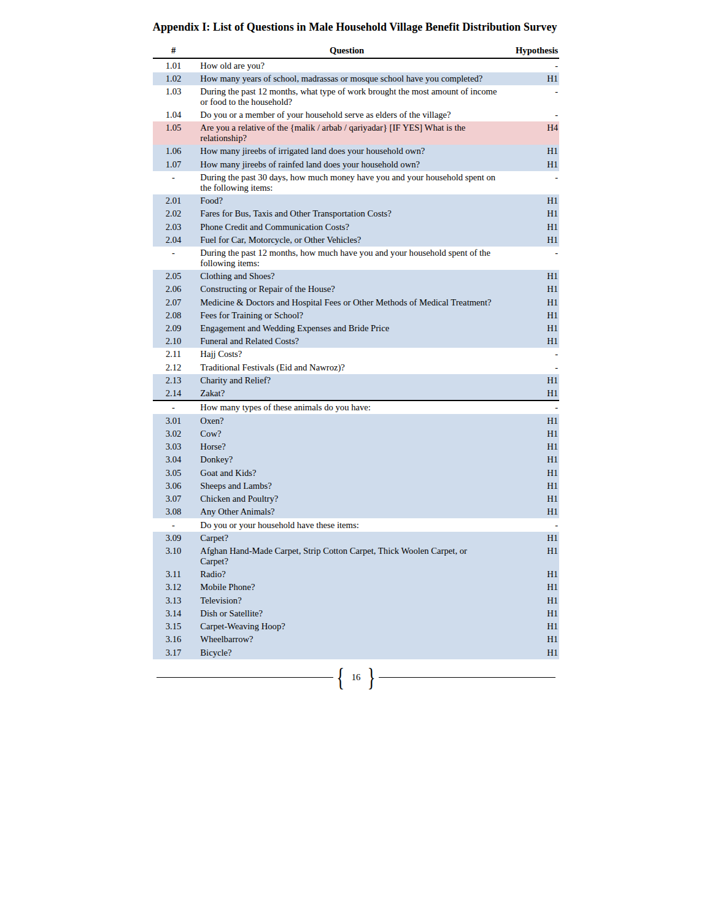Appendix I: List of Questions in Male Household Village Benefit Distribution Survey
| # | Question | Hypothesis |
| --- | --- | --- |
| 1.01 | How old are you? | - |
| 1.02 | How many years of school, madrassas or mosque school have you completed? | H1 |
| 1.03 | During the past 12 months, what type of work brought the most amount of income or food to the household? | - |
| 1.04 | Do you or a member of your household serve as elders of the village? | - |
| 1.05 | Are you a relative of the {malik / arbab / qariyadar} [IF YES] What is the relationship? | H4 |
| 1.06 | How many jireebs of irrigated land does your household own? | H1 |
| 1.07 | How many jireebs of rainfed land does your household own? | H1 |
| - | During the past 30 days, how much money have you and your household spent on the following items: | - |
| 2.01 | Food? | H1 |
| 2.02 | Fares for Bus, Taxis and Other Transportation Costs? | H1 |
| 2.03 | Phone Credit and Communication Costs? | H1 |
| 2.04 | Fuel for Car, Motorcycle, or Other Vehicles? | H1 |
| - | During the past 12 months, how much have you and your household spent of the following items: | - |
| 2.05 | Clothing and Shoes? | H1 |
| 2.06 | Constructing or Repair of the House? | H1 |
| 2.07 | Medicine & Doctors and Hospital Fees or Other Methods of Medical Treatment? | H1 |
| 2.08 | Fees for Training or School? | H1 |
| 2.09 | Engagement and Wedding Expenses and Bride Price | H1 |
| 2.10 | Funeral and Related Costs? | H1 |
| 2.11 | Hajj Costs? | - |
| 2.12 | Traditional Festivals (Eid and Nawroz)? | - |
| 2.13 | Charity and Relief? | H1 |
| 2.14 | Zakat? | H1 |
| - | How many types of these animals do you have: | - |
| 3.01 | Oxen? | H1 |
| 3.02 | Cow? | H1 |
| 3.03 | Horse? | H1 |
| 3.04 | Donkey? | H1 |
| 3.05 | Goat and Kids? | H1 |
| 3.06 | Sheeps and Lambs? | H1 |
| 3.07 | Chicken and Poultry? | H1 |
| 3.08 | Any Other Animals? | H1 |
| - | Do you or your household have these items: | - |
| 3.09 | Carpet? | H1 |
| 3.10 | Afghan Hand-Made Carpet, Strip Cotton Carpet, Thick Woolen Carpet, or Carpet? | H1 |
| 3.11 | Radio? | H1 |
| 3.12 | Mobile Phone? | H1 |
| 3.13 | Television? | H1 |
| 3.14 | Dish or Satellite? | H1 |
| 3.15 | Carpet-Weaving Hoop? | H1 |
| 3.16 | Wheelbarrow? | H1 |
| 3.17 | Bicycle? | H1 |
{ 16 }